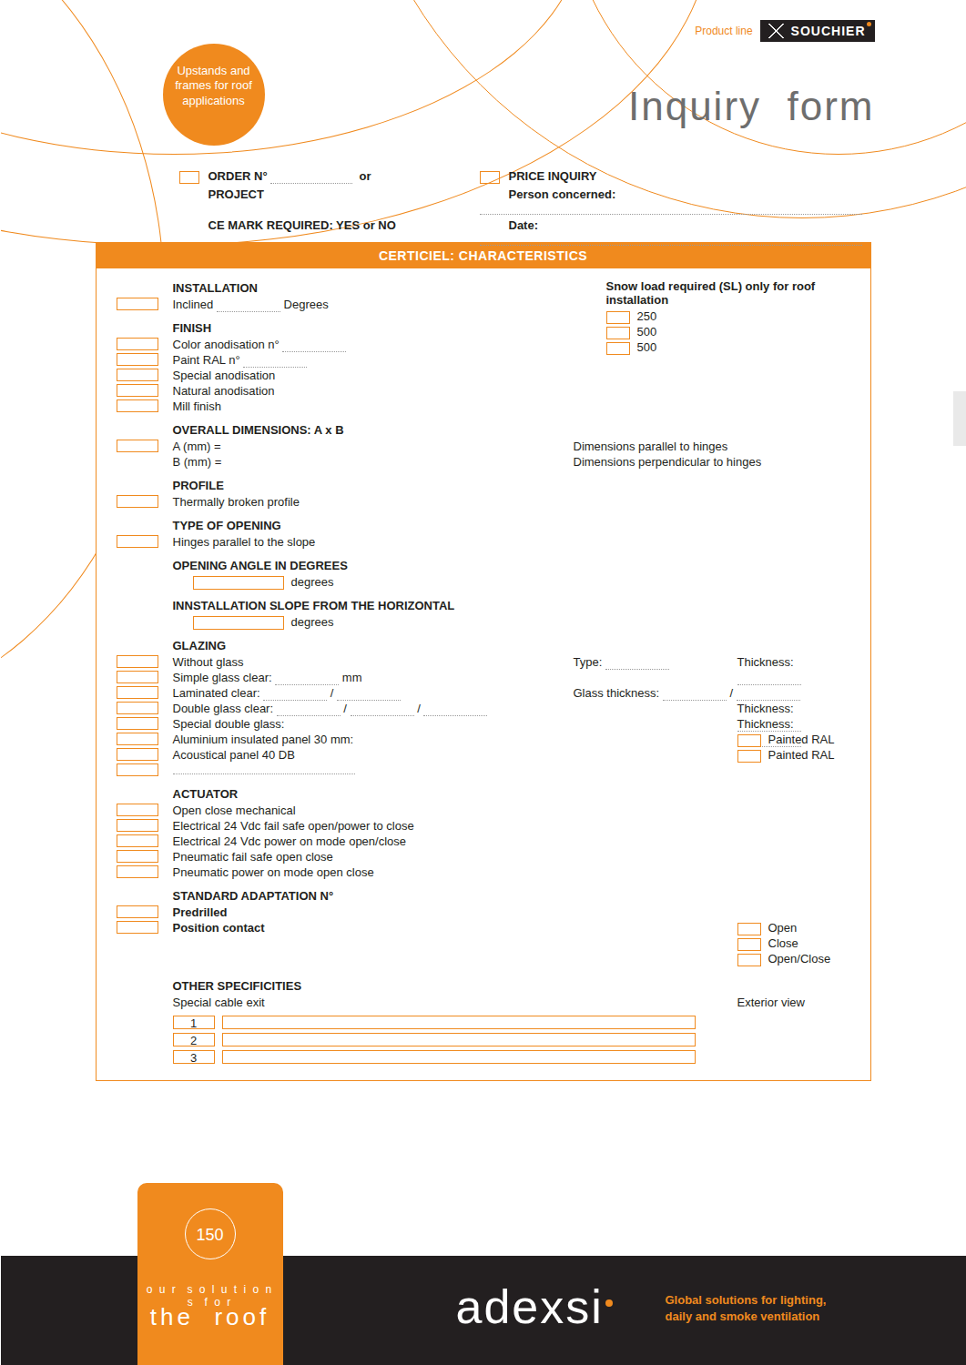Upstands and
frames for roof
applications
Product line SOUCHIER
Inquiry form
| ORDER N° or | PRICE INQUIRY |
| PROJECT | Person concerned: |
| CE MARK REQUIRED: YES or NO | Date: |
CERTICIEL: CHARACTERISTICS
INSTALLATION
Inclined Degrees
Snow load required (SL) only for roof installation
250
500
500
FINISH
Color anodisation n°
Paint RAL n°
Special anodisation
Natural anodisation
Mill finish
OVERALL DIMENSIONS: A x B
A (mm) = Dimensions parallel to hinges
B (mm) = Dimensions perpendicular to hinges
PROFILE
Thermally broken profile
TYPE OF OPENING
Hinges parallel to the slope
OPENING ANGLE IN DEGREES
degrees
INNSTALLATION SLOPE FROM THE HORIZONTAL
degrees
GLAZING
Without glass Type: Thickness:
Simple glass clear: mm
Laminated clear: / Glass thickness: /
Double glass clear: / / Thickness:
Special double glass: Thickness:
Aluminium insulated panel 30 mm: Painted RAL
Acoustical panel 40 DB Painted RAL
ACTUATOR
Open close mechanical
Electrical 24 Vdc fail safe open/power to close
Electrical 24 Vdc power on mode open/close
Pneumatic fail safe open close
Pneumatic power on mode open close
STANDARD ADAPTATION N°
Predrilled
Position contact Open
Close
Open/Close
OTHER SPECIFICITIES
Special cable exit Exterior view
1
2
3
150
o u r s o l u t i o n s f o r
the roof
adexsi
Global solutions for lighting,
daily and smoke ventilation